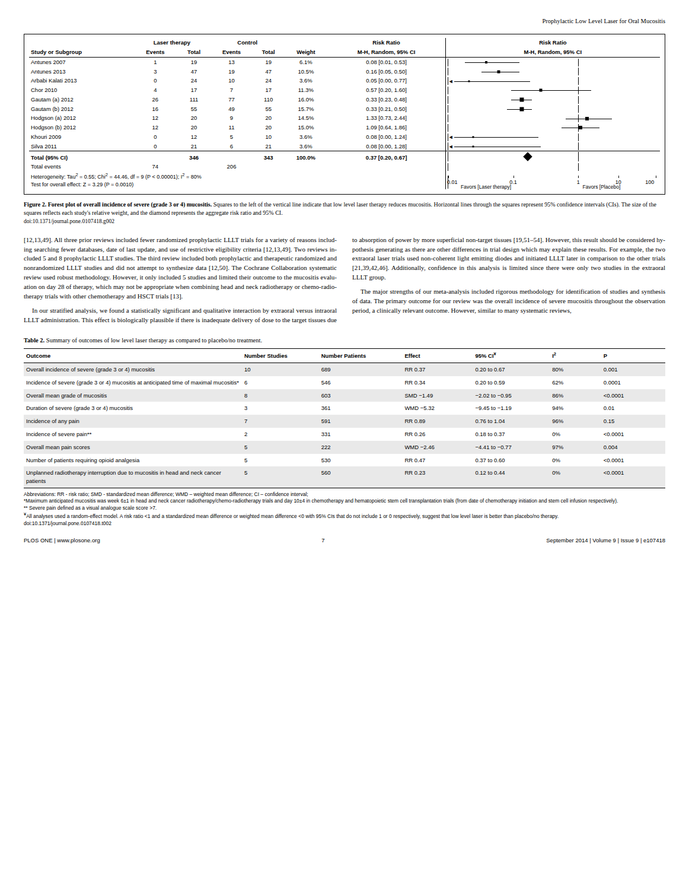Prophylactic Low Level Laser for Oral Mucositis
| | Laser therapy | Control | | Risk Ratio | Risk Ratio |
| --- | --- | --- | --- | --- | --- |
| Study or Subgroup | Events | Total | Events | Total | Weight | M-H, Random, 95% CI | M-H, Random, 95% CI |
| Antunes 2007 | 1 | 19 | 13 | 19 | 6.1% | 0.08 [0.01, 0.53] | |
| Antunes 2013 | 3 | 47 | 19 | 47 | 10.5% | 0.16 [0.05, 0.50] | |
| Arbabi Kalati 2013 | 0 | 24 | 10 | 24 | 3.6% | 0.05 [0.00, 0.77] | ◄ |
| Chor 2010 | 4 | 17 | 7 | 17 | 11.3% | 0.57 [0.20, 1.60] | |
| Gautam (a) 2012 | 26 | 111 | 77 | 110 | 16.0% | 0.33 [0.23, 0.48] | |
| Gautam (b) 2012 | 16 | 55 | 49 | 55 | 15.7% | 0.33 [0.21, 0.50] | |
| Hodgson (a) 2012 | 12 | 20 | 9 | 20 | 14.5% | 1.33 [0.73, 2.44] | |
| Hodgson (b) 2012 | 12 | 20 | 11 | 20 | 15.0% | 1.09 [0.64, 1.86] | |
| Khouri 2009 | 0 | 12 | 5 | 10 | 3.6% | 0.08 [0.00, 1.24] | ◄ |
| Silva 2011 | 0 | 21 | 6 | 21 | 3.6% | 0.08 [0.00, 1.28] | ◄ |
| Total (95% CI) | | 346 | | 343 | 100.0% | 0.37 [0.20, 0.67] | |
| Total events | 74 | | 206 | | | | |
| Heterogeneity: Tau 2 = 0.55; Chi 2 = 44.46, df = 9 (P < 0.00001); I 2 = 80% Test for overall effect: Z = 3.29 (P = 0.0010) | 0.01 0.1 1 10 100 Favors [Laser therapy] Favors [Placebo] |
Figure 2. Forest plot of overall incidence of severe (grade 3 or 4) mucositis. Squares to the left of the vertical line indicate that low level laser therapy reduces mucositis. Horizontal lines through the squares represent 95% confidence intervals (CIs). The size of the squares reflects each study's relative weight, and the diamond represents the aggregate risk ratio and 95% CI.
doi:10.1371/journal.pone.0107418.g002
[12,13,49]. All three prior reviews included fewer randomized prophylactic LLLT trials for a variety of reasons including searching fewer databases, date of last update, and use of restrictive eligibility criteria [12,13,49]. Two reviews included 5 and 8 prophylactic LLLT studies. The third review included both prophylactic and therapeutic randomized and nonrandomized LLLT studies and did not attempt to synthesize data [12,50]. The Cochrane Collaboration systematic review used robust methodology. However, it only included 5 studies and limited their outcome to the mucositis evaluation on day 28 of therapy, which may not be appropriate when combining head and neck radiotherapy or chemo-radiotherapy trials with other chemotherapy and HSCT trials [13].
In our stratified analysis, we found a statistically significant and qualitative interaction by extraoral versus intraoral LLLT administration. This effect is biologically plausible if there is inadequate delivery of dose to the target tissues due to absorption of power by more superficial non-target tissues [19,51–54]. However, this result should be considered hypothesis generating as there are other differences in trial design which may explain these results. For example, the two extraoral laser trials used non-coherent light emitting diodes and initiated LLLT later in comparison to the other trials [21,39,42,46]. Additionally, confidence in this analysis is limited since there were only two studies in the extraoral LLLT group.
The major strengths of our meta-analysis included rigorous methodology for identification of studies and synthesis of data. The primary outcome for our review was the overall incidence of severe mucositis throughout the observation period, a clinically relevant outcome. However, similar to many systematic reviews,
Table 2. Summary of outcomes of low level laser therapy as compared to placebo/no treatment.
| Outcome | Number Studies | Number Patients | Effect | 95% CI ¥ | I 2 | P |
| --- | --- | --- | --- | --- | --- | --- |
| Overall incidence of severe (grade 3 or 4) mucositis | 10 | 689 | RR 0.37 | 0.20 to 0.67 | 80% | 0.001 |
| Incidence of severe (grade 3 or 4) mucositis at anticipated time of maximal mucositis* | 6 | 546 | RR 0.34 | 0.20 to 0.59 | 62% | 0.0001 |
| Overall mean grade of mucositis | 8 | 603 | SMD −1.49 | −2.02 to −0.95 | 86% | <0.0001 |
| Duration of severe (grade 3 or 4) mucositis | 3 | 361 | WMD −5.32 | −9.45 to −1.19 | 94% | 0.01 |
| Incidence of any pain | 7 | 591 | RR 0.89 | 0.76 to 1.04 | 96% | 0.15 |
| Incidence of severe pain** | 2 | 331 | RR 0.26 | 0.18 to 0.37 | 0% | <0.0001 |
| Overall mean pain scores | 5 | 222 | WMD −2.46 | −4.41 to −0.77 | 97% | 0.004 |
| Number of patients requiring opioid analgesia | 5 | 530 | RR 0.47 | 0.37 to 0.60 | 0% | <0.0001 |
| Unplanned radiotherapy interruption due to mucositis in head and neck cancer patients | 5 | 560 | RR 0.23 | 0.12 to 0.44 | 0% | <0.0001 |
Abbreviations: RR - risk ratio; SMD - standardized mean difference; WMD – weighted mean difference; CI – confidence interval;
*Maximum anticipated mucositis was week 6±1 in head and neck cancer radiotherapy/chemo-radiotherapy trials and day 10±4 in chemotherapy and hematopoietic stem cell transplantation trials (from date of chemotherapy initiation and stem cell infusion respectively).
** Severe pain defined as a visual analogue scale score >7.
¥All analyses used a random-effect model. A risk ratio <1 and a standardized mean difference or weighted mean difference <0 with 95% CIs that do not include 1 or 0 respectively, suggest that low level laser is better than placebo/no therapy.
doi:10.1371/journal.pone.0107418.t002
PLOS ONE | www.plosone.org
7
September 2014 | Volume 9 | Issue 9 | e107418